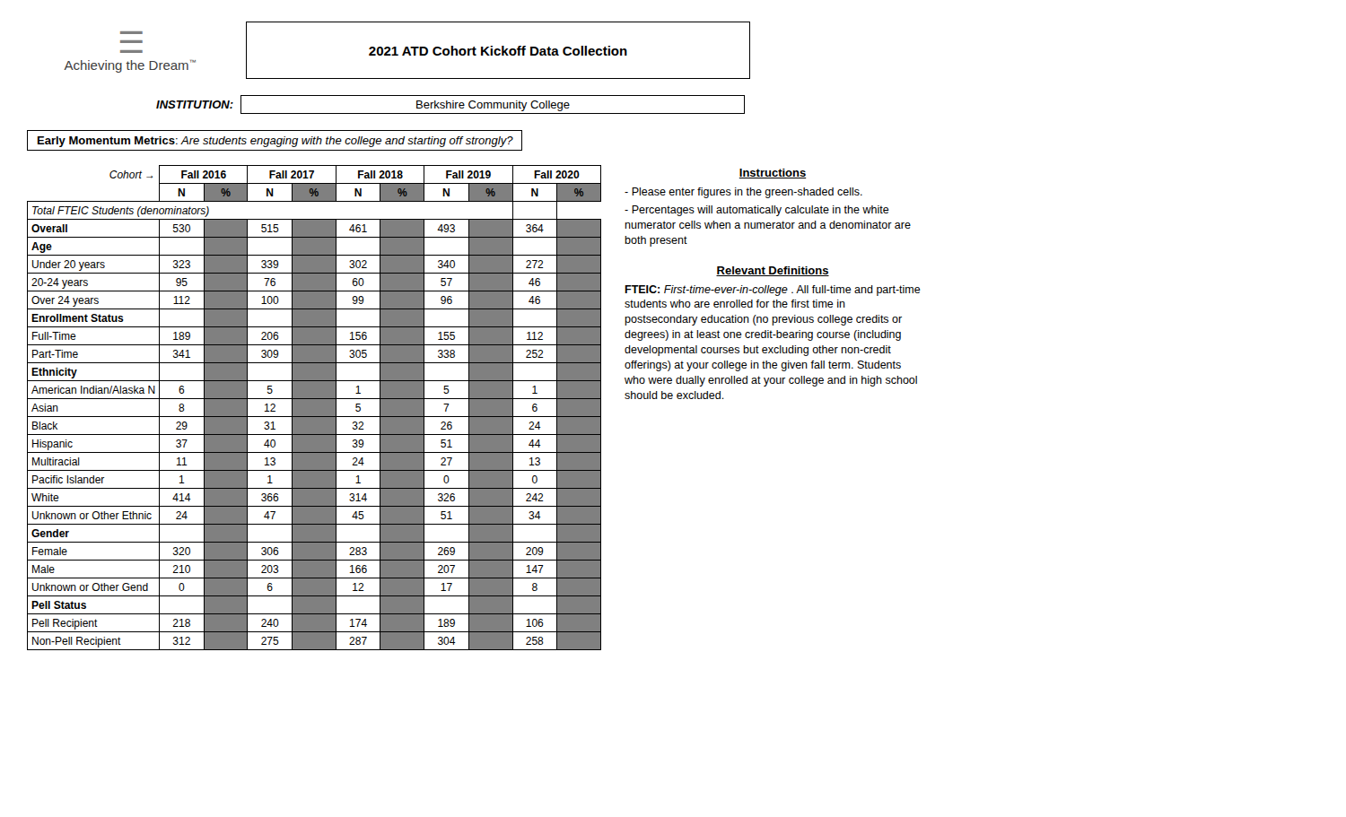☰
Achieving the Dream™
2021 ATD Cohort Kickoff Data Collection
INSTITUTION:
Berkshire Community College
Early Momentum Metrics: Are students engaging with the college and starting off strongly?
| Cohort → | Fall 2016 | Fall 2017 | Fall 2018 | Fall 2019 | Fall 2020 |
| | N | % | N | % | N | % | N | % | N | % |
| Total FTEIC Students (denominators) | | | | |
| Overall | 530 | | 515 | | 461 | | 493 | | 364 | |
| Age | | | | | | | | | | |
| Under 20 years | 323 | | 339 | | 302 | | 340 | | 272 | |
| 20-24 years | 95 | | 76 | | 60 | | 57 | | 46 | |
| Over 24 years | 112 | | 100 | | 99 | | 96 | | 46 | |
| Enrollment Status | | | | | | | | | | |
| Full-Time | 189 | | 206 | | 156 | | 155 | | 112 | |
| Part-Time | 341 | | 309 | | 305 | | 338 | | 252 | |
| Ethnicity | | | | | | | | | | |
| American Indian/Alaska N | 6 | | 5 | | 1 | | 5 | | 1 | |
| Asian | 8 | | 12 | | 5 | | 7 | | 6 | |
| Black | 29 | | 31 | | 32 | | 26 | | 24 | |
| Hispanic | 37 | | 40 | | 39 | | 51 | | 44 | |
| Multiracial | 11 | | 13 | | 24 | | 27 | | 13 | |
| Pacific Islander | 1 | | 1 | | 1 | | 0 | | 0 | |
| White | 414 | | 366 | | 314 | | 326 | | 242 | |
| Unknown or Other Ethnic | 24 | | 47 | | 45 | | 51 | | 34 | |
| Gender | | | | | | | | | | |
| Female | 320 | | 306 | | 283 | | 269 | | 209 | |
| Male | 210 | | 203 | | 166 | | 207 | | 147 | |
| Unknown or Other Gend | 0 | | 6 | | 12 | | 17 | | 8 | |
| Pell Status | | | | | | | | | | |
| Pell Recipient | 218 | | 240 | | 174 | | 189 | | 106 | |
| Non-Pell Recipient | 312 | | 275 | | 287 | | 304 | | 258 | |
Instructions
- Please enter figures in the green-shaded cells.
- Percentages will automatically calculate in the white numerator cells when a numerator and a denominator are both present
Relevant Definitions
FTEIC: First-time-ever-in-college . All full-time and part-time students who are enrolled for the first time in postsecondary education (no previous college credits or degrees) in at least one credit-bearing course (including developmental courses but excluding other non-credit offerings) at your college in the given fall term. Students who were dually enrolled at your college and in high school should be excluded.